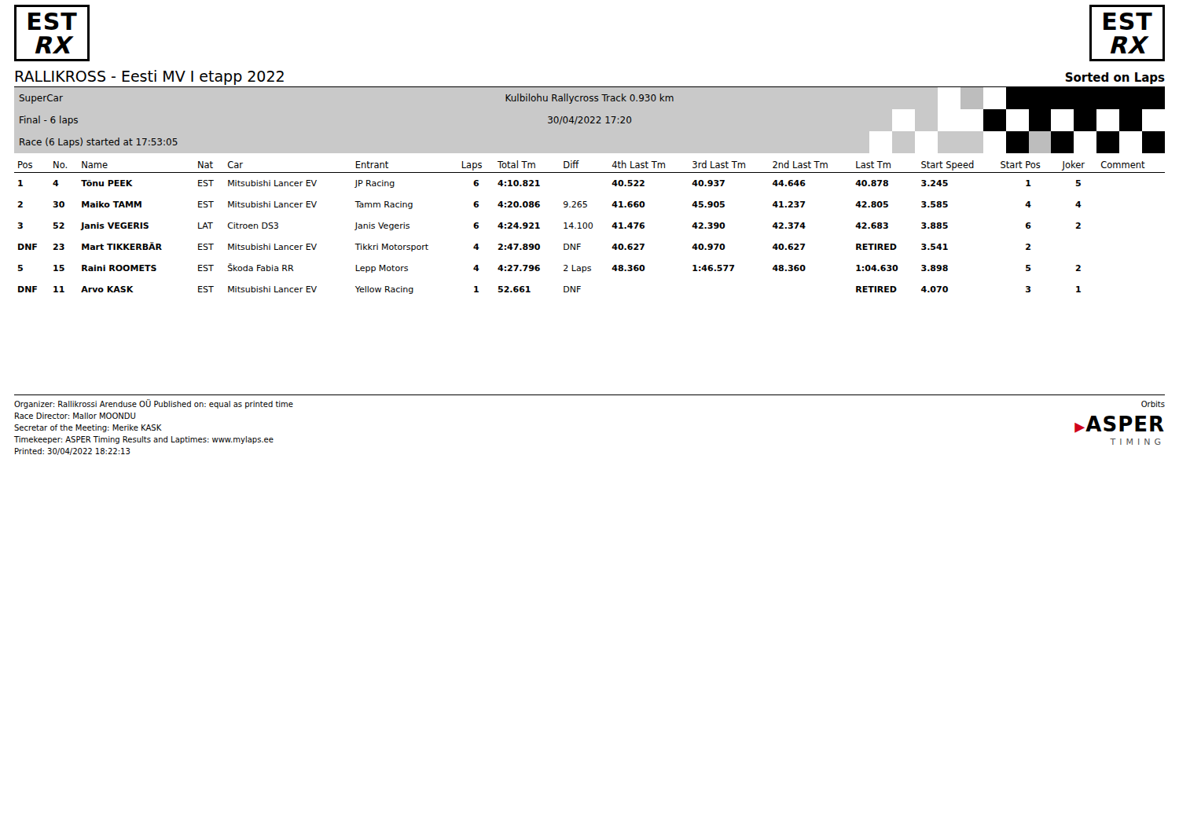EST RX
EST RX
RALLIKROSS - Eesti MV I etapp 2022
Sorted on Laps
SuperCar
Final - 6 laps
Race (6 Laps) started at 17:53:05
Kulbilohu Rallycross Track 0.930 km
30/04/2022 17:20
| Pos | No. | Name | Nat | Car | Entrant | Laps | Total Tm | Diff | 4th Last Tm | 3rd Last Tm | 2nd Last Tm | Last Tm | Start Speed | Start Pos | Joker | Comment |
| --- | --- | --- | --- | --- | --- | --- | --- | --- | --- | --- | --- | --- | --- | --- | --- | --- |
| 1 | 4 | Tõnu PEEK | EST | Mitsubishi Lancer EV | JP Racing | 6 | 4:10.821 | | 40.522 | 40.937 | 44.646 | 40.878 | 3.245 | 1 | 5 | |
| 2 | 30 | Maiko TAMM | EST | Mitsubishi Lancer EV | Tamm Racing | 6 | 4:20.086 | 9.265 | 41.660 | 45.905 | 41.237 | 42.805 | 3.585 | 4 | 4 | |
| 3 | 52 | Janis VEGERIS | LAT | Citroen DS3 | Janis Vegeris | 6 | 4:24.921 | 14.100 | 41.476 | 42.390 | 42.374 | 42.683 | 3.885 | 6 | 2 | |
| DNF | 23 | Mart TIKKERBÄR | EST | Mitsubishi Lancer EV | Tikkri Motorsport | 4 | 2:47.890 | DNF | 40.627 | 40.970 | 40.627 | RETIRED | 3.541 | 2 | | |
| 5 | 15 | Raini ROOMETS | EST | Škoda Fabia RR | Lepp Motors | 4 | 4:27.796 | 2 Laps | 48.360 | 1:46.577 | 48.360 | 1:04.630 | 3.898 | 5 | 2 | |
| DNF | 11 | Arvo KASK | EST | Mitsubishi Lancer EV | Yellow Racing | 1 | 52.661 | DNF | | | | RETIRED | 4.070 | 3 | 1 | |
Organizer: Rallikrossi Arenduse OÜ Published on: equal as printed time
Race Director: Mallor MOONDU
Secretar of the Meeting: Merike KASK
Timekeeper: ASPER Timing Results and Laptimes: www.mylaps.ee
Printed: 30/04/2022 18:22:13
Orbits
▸ASPER
TIMING